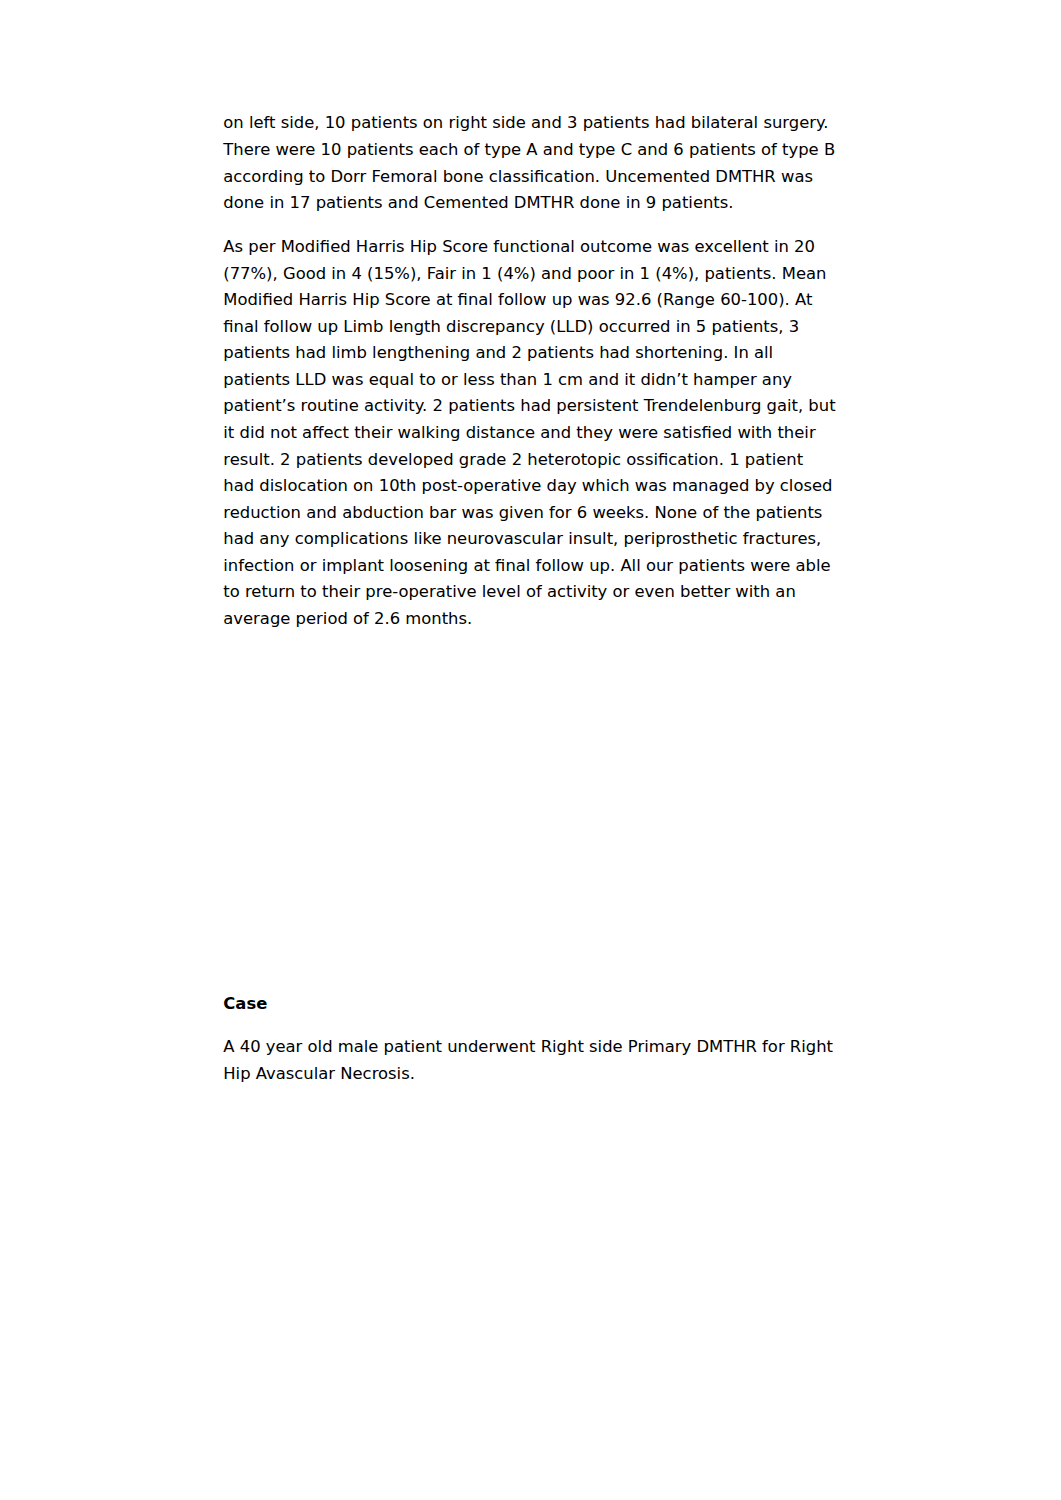on left side, 10 patients on right side and 3 patients had bilateral surgery. There were 10 patients each of type A and type C and 6 patients of type B according to Dorr Femoral bone classification. Uncemented DMTHR was done in 17 patients and Cemented DMTHR done in 9 patients.
As per Modified Harris Hip Score functional outcome was excellent in 20 (77%), Good in 4 (15%), Fair in 1 (4%) and poor in 1 (4%), patients. Mean Modified Harris Hip Score at final follow up was 92.6 (Range 60-100). At final follow up Limb length discrepancy (LLD) occurred in 5 patients, 3 patients had limb lengthening and 2 patients had shortening. In all patients LLD was equal to or less than 1 cm and it didn’t hamper any patient’s routine activity. 2 patients had persistent Trendelenburg gait, but it did not affect their walking distance and they were satisfied with their result. 2 patients developed grade 2 heterotopic ossification. 1 patient had dislocation on 10th post-operative day which was managed by closed reduction and abduction bar was given for 6 weeks. None of the patients had any complications like neurovascular insult, periprosthetic fractures, infection or implant loosening at final follow up. All our patients were able to return to their pre-operative level of activity or even better with an average period of 2.6 months.
Case
A 40 year old male patient underwent Right side Primary DMTHR for Right Hip Avascular Necrosis.